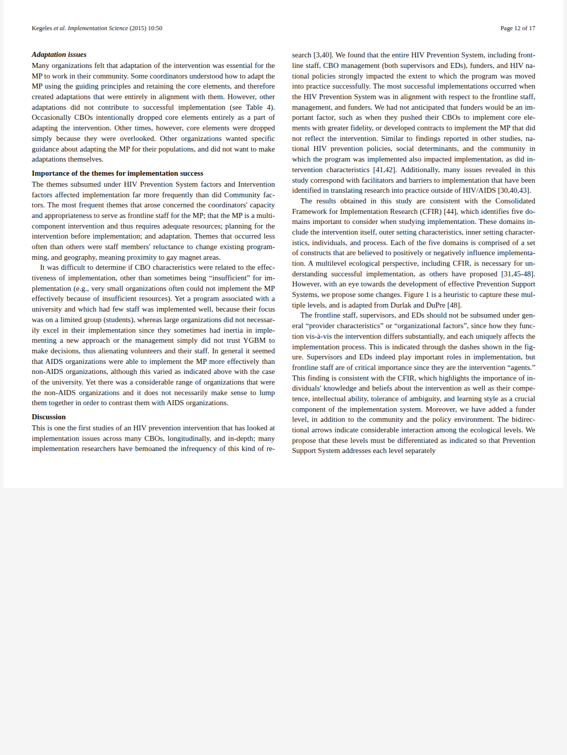Kegeles et al. Implementation Science (2015) 10:50 Page 12 of 17
Adaptation issues
Many organizations felt that adaptation of the intervention was essential for the MP to work in their community. Some coordinators understood how to adapt the MP using the guiding principles and retaining the core elements, and therefore created adaptations that were entirely in alignment with them. However, other adaptations did not contribute to successful implementation (see Table 4). Occasionally CBOs intentionally dropped core elements entirely as a part of adapting the intervention. Other times, however, core elements were dropped simply because they were overlooked. Other organizations wanted specific guidance about adapting the MP for their populations, and did not want to make adaptations themselves.
Importance of the themes for implementation success
The themes subsumed under HIV Prevention System factors and Intervention factors affected implementation far more frequently than did Community factors. The most frequent themes that arose concerned the coordinators' capacity and appropriateness to serve as frontline staff for the MP; that the MP is a multicomponent intervention and thus requires adequate resources; planning for the intervention before implementation; and adaptation. Themes that occurred less often than others were staff members' reluctance to change existing programming, and geography, meaning proximity to gay magnet areas.
It was difficult to determine if CBO characteristics were related to the effectiveness of implementation, other than sometimes being “insufficient” for implementation (e.g., very small organizations often could not implement the MP effectively because of insufficient resources). Yet a program associated with a university and which had few staff was implemented well, because their focus was on a limited group (students), whereas large organizations did not necessarily excel in their implementation since they sometimes had inertia in implementing a new approach or the management simply did not trust YGBM to make decisions, thus alienating volunteers and their staff. In general it seemed that AIDS organizations were able to implement the MP more effectively than non-AIDS organizations, although this varied as indicated above with the case of the university. Yet there was a considerable range of organizations that were the non-AIDS organizations and it does not necessarily make sense to lump them together in order to contrast them with AIDS organizations.
Discussion
This is one the first studies of an HIV prevention intervention that has looked at implementation issues across many CBOs, longitudinally, and in-depth; many implementation researchers have bemoaned the infrequency of this kind of research [3,40]. We found that the entire HIV Prevention System, including frontline staff, CBO management (both supervisors and EDs), funders, and HIV national policies strongly impacted the extent to which the program was moved into practice successfully. The most successful implementations occurred when the HIV Prevention System was in alignment with respect to the frontline staff, management, and funders. We had not anticipated that funders would be an important factor, such as when they pushed their CBOs to implement core elements with greater fidelity, or developed contracts to implement the MP that did not reflect the intervention. Similar to findings reported in other studies, national HIV prevention policies, social determinants, and the community in which the program was implemented also impacted implementation, as did intervention characteristics [41,42]. Additionally, many issues revealed in this study correspond with facilitators and barriers to implementation that have been identified in translating research into practice outside of HIV/AIDS [30,40,43].
The results obtained in this study are consistent with the Consolidated Framework for Implementation Research (CFIR) [44], which identifies five domains important to consider when studying implementation. These domains include the intervention itself, outer setting characteristics, inner setting characteristics, individuals, and process. Each of the five domains is comprised of a set of constructs that are believed to positively or negatively influence implementation. A multilevel ecological perspective, including CFIR, is necessary for understanding successful implementation, as others have proposed [31,45-48]. However, with an eye towards the development of effective Prevention Support Systems, we propose some changes. Figure 1 is a heuristic to capture these multiple levels, and is adapted from Durlak and DuPre [48].
The frontline staff, supervisors, and EDs should not be subsumed under general “provider characteristics” or “organizational factors”, since how they function vis-à-vis the intervention differs substantially, and each uniquely affects the implementation process. This is indicated through the dashes shown in the figure. Supervisors and EDs indeed play important roles in implementation, but frontline staff are of critical importance since they are the intervention “agents.” This finding is consistent with the CFIR, which highlights the importance of individuals' knowledge and beliefs about the intervention as well as their competence, intellectual ability, tolerance of ambiguity, and learning style as a crucial component of the implementation system. Moreover, we have added a funder level, in addition to the community and the policy environment. The bidirectional arrows indicate considerable interaction among the ecological levels. We propose that these levels must be differentiated as indicated so that Prevention Support System addresses each level separately